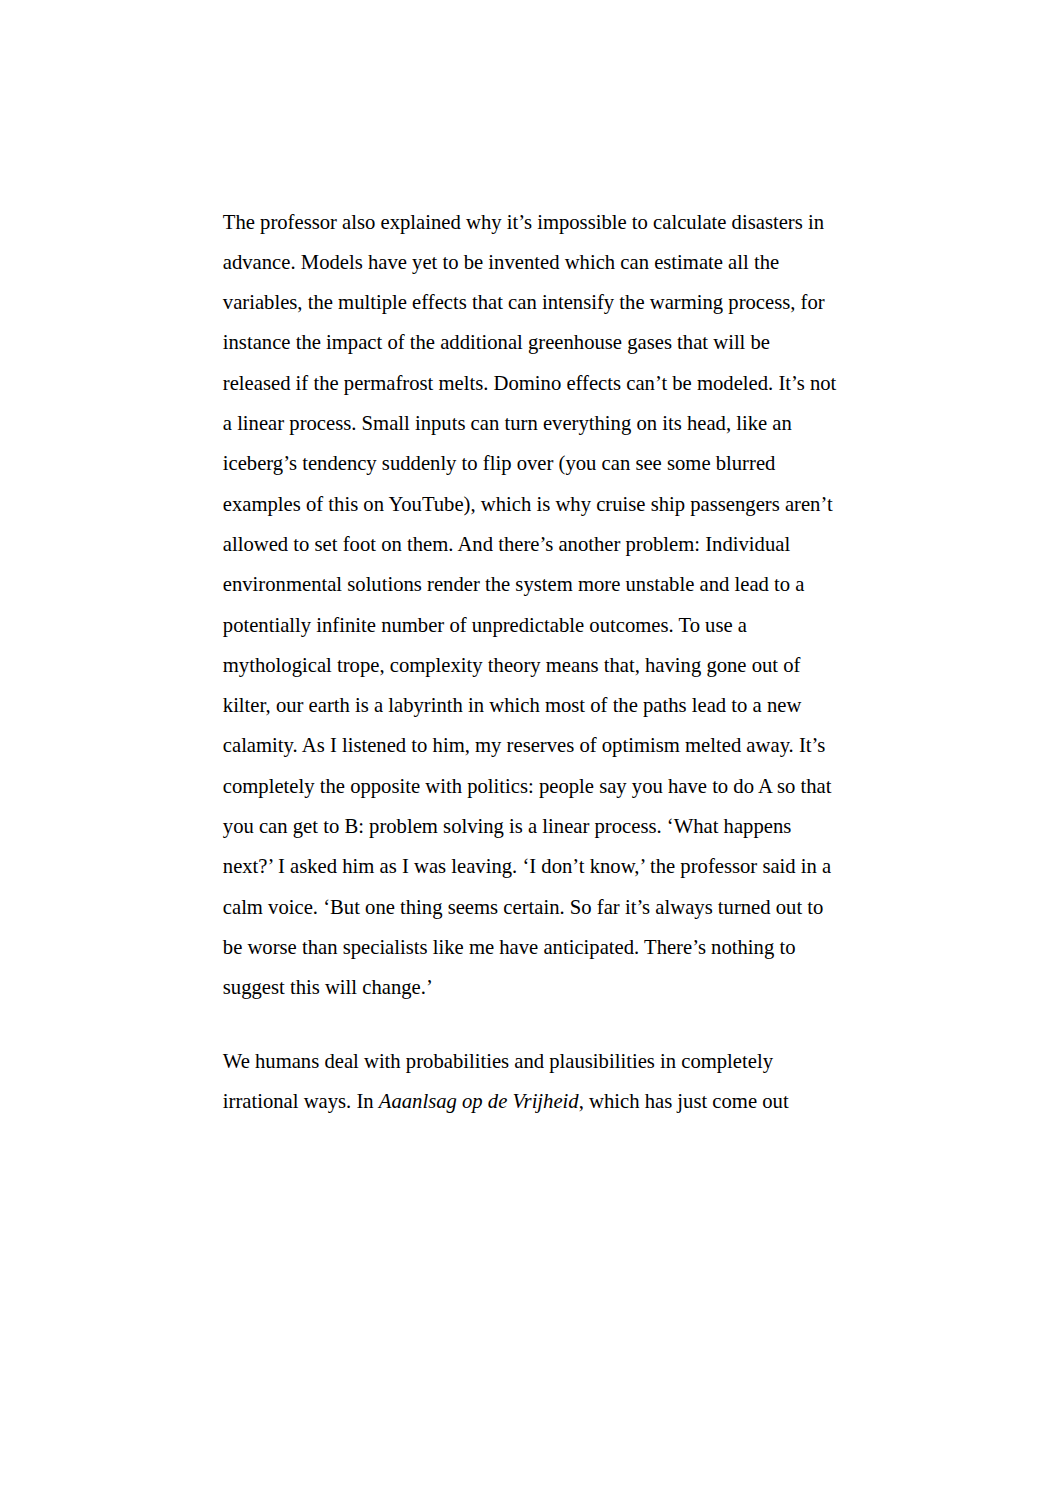The professor also explained why it’s impossible to calculate disasters in advance. Models have yet to be invented which can estimate all the variables, the multiple effects that can intensify the warming process, for instance the impact of the additional greenhouse gases that will be released if the permafrost melts. Domino effects can’t be modeled. It’s not a linear process. Small inputs can turn everything on its head, like an iceberg’s tendency suddenly to flip over (you can see some blurred examples of this on YouTube), which is why cruise ship passengers aren’t allowed to set foot on them. And there’s another problem: Individual environmental solutions render the system more unstable and lead to a potentially infinite number of unpredictable outcomes. To use a mythological trope, complexity theory means that, having gone out of kilter, our earth is a labyrinth in which most of the paths lead to a new calamity. As I listened to him, my reserves of optimism melted away. It’s completely the opposite with politics: people say you have to do A so that you can get to B: problem solving is a linear process. ‘What happens next?’ I asked him as I was leaving. ‘I don’t know,’ the professor said in a calm voice. ‘But one thing seems certain. So far it’s always turned out to be worse than specialists like me have anticipated. There’s nothing to suggest this will change.’
We humans deal with probabilities and plausibilities in completely irrational ways. In Aaanlsag op de Vrijheid, which has just come out